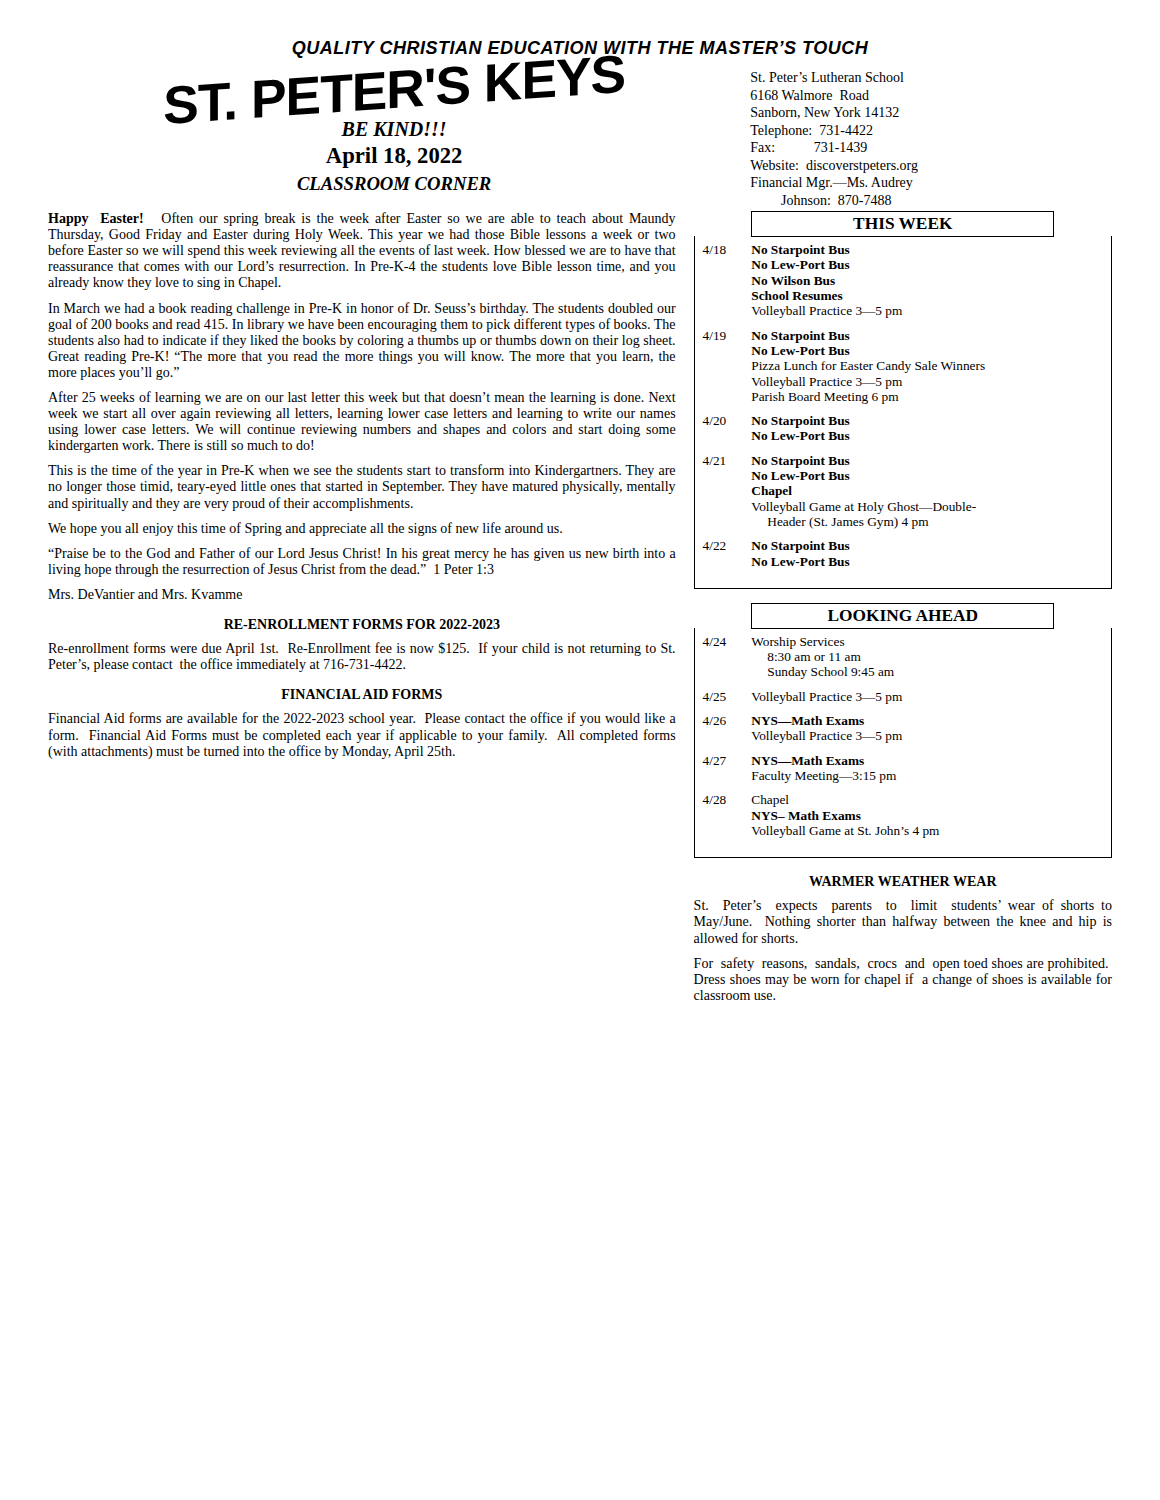QUALITY CHRISTIAN EDUCATION WITH THE MASTER’S TOUCH
ST. PETER'S KEYS
BE KIND!!!
April 18, 2022
CLASSROOM CORNER
St. Peter’s Lutheran School
6168 Walmore Road
Sanborn, New York 14132
Telephone: 731-4422
Fax: 731-1439
Website: discoverstpeters.org
Financial Mgr.—Ms. Audrey
Johnson: 870-7488
Happy Easter! Often our spring break is the week after Easter so we are able to teach about Maundy Thursday, Good Friday and Easter during Holy Week. This year we had those Bible lessons a week or two before Easter so we will spend this week reviewing all the events of last week. How blessed we are to have that reassurance that comes with our Lord’s resurrection. In Pre-K-4 the students love Bible lesson time, and you already know they love to sing in Chapel.
In March we had a book reading challenge in Pre-K in honor of Dr. Seuss’s birthday. The students doubled our goal of 200 books and read 415. In library we have been encouraging them to pick different types of books. The students also had to indicate if they liked the books by coloring a thumbs up or thumbs down on their log sheet. Great reading Pre-K! “The more that you read the more things you will know. The more that you learn, the more places you’ll go.”
After 25 weeks of learning we are on our last letter this week but that doesn’t mean the learning is done. Next week we start all over again reviewing all letters, learning lower case letters and learning to write our names using lower case letters. We will continue reviewing numbers and shapes and colors and start doing some kindergarten work. There is still so much to do!
This is the time of the year in Pre-K when we see the students start to transform into Kindergartners. They are no longer those timid, teary-eyed little ones that started in September. They have matured physically, mentally and spiritually and they are very proud of their accomplishments.
We hope you all enjoy this time of Spring and appreciate all the signs of new life around us.
“Praise be to the God and Father of our Lord Jesus Christ! In his great mercy he has given us new birth into a living hope through the resurrection of Jesus Christ from the dead.” 1 Peter 1:3
Mrs. DeVantier and Mrs. Kvamme
Re-Enrollment Forms for 2022-2023
Re-enrollment forms were due April 1st. Re-Enrollment fee is now $125. If your child is not returning to St. Peter’s, please contact the office immediately at 716-731-4422.
Financial Aid Forms
Financial Aid forms are available for the 2022-2023 school year. Please contact the office if you would like a form. Financial Aid Forms must be completed each year if applicable to your family. All completed forms (with attachments) must be turned into the office by Monday, April 25th.
THIS WEEK
| 4/18 | No Starpoint Bus No Lew-Port Bus No Wilson Bus School Resumes Volleyball Practice 3—5 pm |
| 4/19 | No Starpoint Bus No Lew-Port Bus Pizza Lunch for Easter Candy Sale Winners Volleyball Practice 3—5 pm Parish Board Meeting 6 pm |
| 4/20 | No Starpoint Bus No Lew-Port Bus |
| 4/21 | No Starpoint Bus No Lew-Port Bus Chapel Volleyball Game at Holy Ghost—Double- Header (St. James Gym) 4 pm |
| 4/22 | No Starpoint Bus No Lew-Port Bus |
LOOKING AHEAD
| 4/24 | Worship Services 8:30 am or 11 am Sunday School 9:45 am |
| 4/25 | Volleyball Practice 3—5 pm |
| 4/26 | NYS—Math Exams Volleyball Practice 3—5 pm |
| 4/27 | NYS—Math Exams Faculty Meeting—3:15 pm |
| 4/28 | Chapel NYS– Math Exams Volleyball Game at St. John’s 4 pm |
Warmer Weather Wear
St. Peter’s expects parents to limit students’ wear of shorts to May/June. Nothing shorter than halfway between the knee and hip is allowed for shorts.
For safety reasons, sandals, crocs and open toed shoes are prohibited. Dress shoes may be worn for chapel if a change of shoes is available for classroom use.